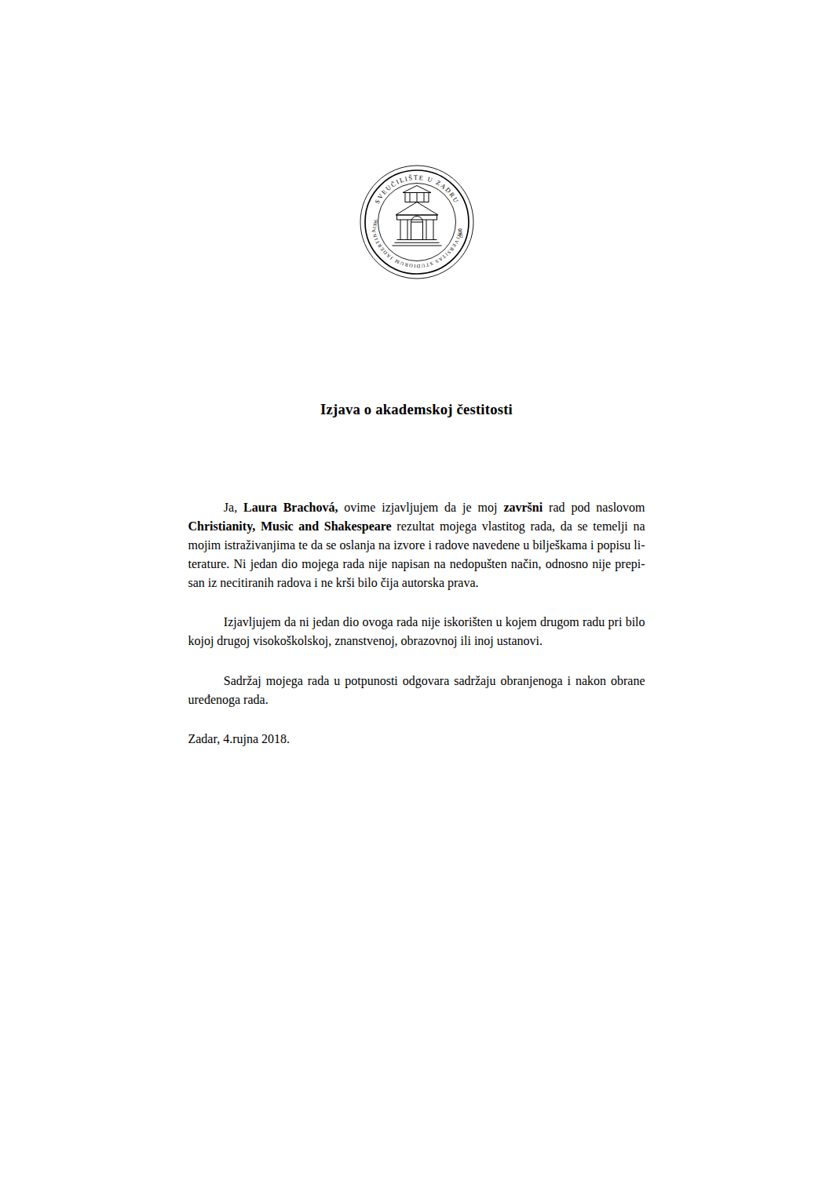Sveučilište u Zadru — Universitas Studiorum Jadertina, 1396 / 2002 SVEUČILIŠTE U ZADRU UNIVERSITAS STUDIORUM JADERTINA 1396 2002
Izjava o akademskoj čestitosti
Ja, Laura Brachová, ovime izjavljujem da je moj završni rad pod naslovom Christianity, Music and Shakespeare rezultat mojega vlastitog rada, da se temelji na mojim istraživanjima te da se oslanja na izvore i radove navedene u bilješkama i popisu literature. Ni jedan dio mojega rada nije napisan na nedopušten način, odnosno nije prepisan iz necitiranih radova i ne krši bilo čija autorska prava.
Izjavljujem da ni jedan dio ovoga rada nije iskorišten u kojem drugom radu pri bilo kojoj drugoj visokoškolskoj, znanstvenoj, obrazovnoj ili inoj ustanovi.
Sadržaj mojega rada u potpunosti odgovara sadržaju obranjenoga i nakon obrane uređenoga rada.
Zadar, 4.rujna 2018.